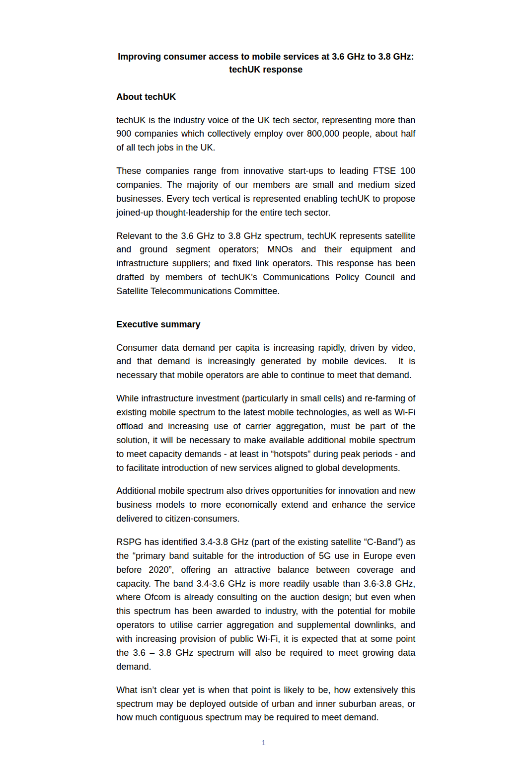Improving consumer access to mobile services at 3.6 GHz to 3.8 GHz:
techUK response
About techUK
techUK is the industry voice of the UK tech sector, representing more than 900 companies which collectively employ over 800,000 people, about half of all tech jobs in the UK.
These companies range from innovative start-ups to leading FTSE 100 companies. The majority of our members are small and medium sized businesses. Every tech vertical is represented enabling techUK to propose joined-up thought-leadership for the entire tech sector.
Relevant to the 3.6 GHz to 3.8 GHz spectrum, techUK represents satellite and ground segment operators; MNOs and their equipment and infrastructure suppliers; and fixed link operators. This response has been drafted by members of techUK’s Communications Policy Council and Satellite Telecommunications Committee.
Executive summary
Consumer data demand per capita is increasing rapidly, driven by video, and that demand is increasingly generated by mobile devices. It is necessary that mobile operators are able to continue to meet that demand.
While infrastructure investment (particularly in small cells) and re-farming of existing mobile spectrum to the latest mobile technologies, as well as Wi-Fi offload and increasing use of carrier aggregation, must be part of the solution, it will be necessary to make available additional mobile spectrum to meet capacity demands - at least in “hotspots” during peak periods - and to facilitate introduction of new services aligned to global developments.
Additional mobile spectrum also drives opportunities for innovation and new business models to more economically extend and enhance the service delivered to citizen-consumers.
RSPG has identified 3.4-3.8 GHz (part of the existing satellite “C-Band”) as the “primary band suitable for the introduction of 5G use in Europe even before 2020”, offering an attractive balance between coverage and capacity. The band 3.4-3.6 GHz is more readily usable than 3.6-3.8 GHz, where Ofcom is already consulting on the auction design; but even when this spectrum has been awarded to industry, with the potential for mobile operators to utilise carrier aggregation and supplemental downlinks, and with increasing provision of public Wi-Fi, it is expected that at some point the 3.6 – 3.8 GHz spectrum will also be required to meet growing data demand.
What isn’t clear yet is when that point is likely to be, how extensively this spectrum may be deployed outside of urban and inner suburban areas, or how much contiguous spectrum may be required to meet demand.
1